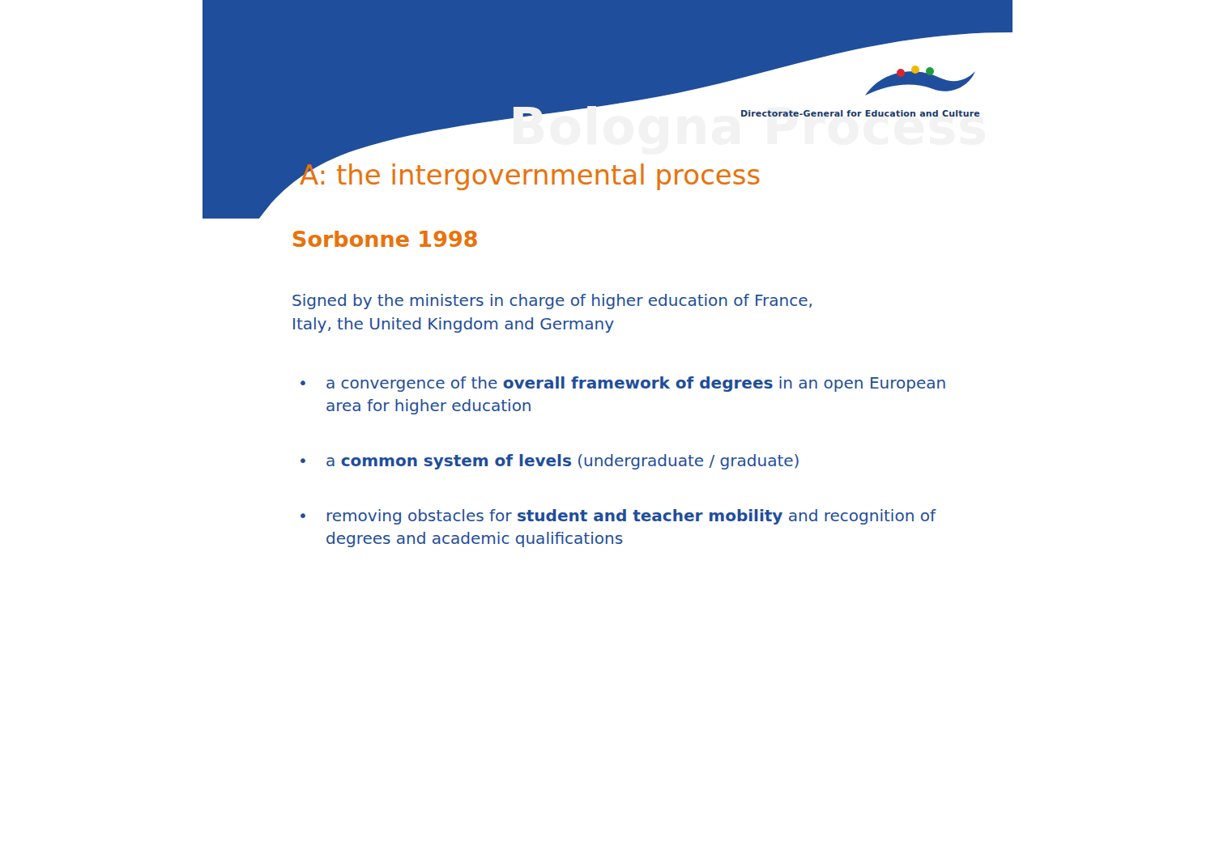Bologna Process
Directorate-General for Education and Culture
A: the intergovernmental process
Sorbonne 1998
Signed by the ministers in charge of higher education of France,
Italy, the United Kingdom and Germany
a convergence of the overall framework of degrees in an open European area for higher education
a common system of levels (undergraduate / graduate)
removing obstacles for student and teacher mobility and recognition of degrees and academic qualifications